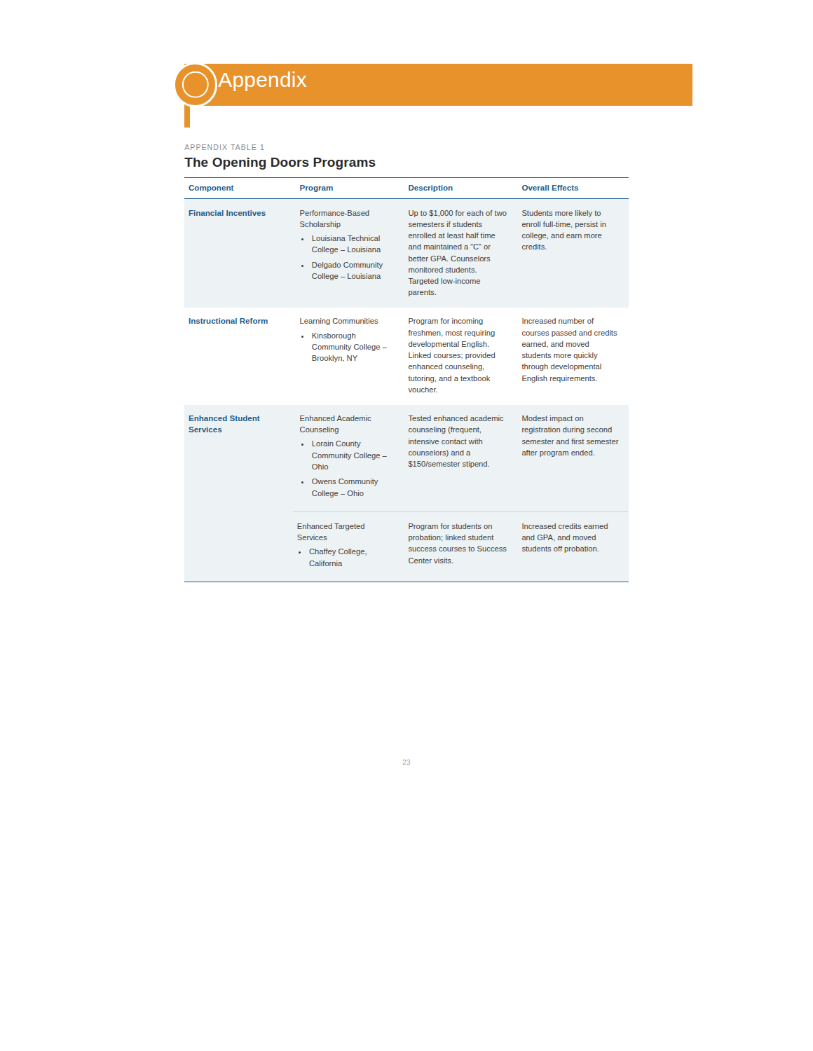Appendix
Appendix Table 1
The Opening Doors Programs
| Component | Program | Description | Overall Effects |
| --- | --- | --- | --- |
| Financial Incentives | Performance-Based Scholarship Louisiana Technical College – Louisiana Delgado Community College – Louisiana | Up to $1,000 for each of two semesters if students enrolled at least half time and maintained a “C” or better GPA. Counselors monitored students. Targeted low-income parents. | Students more likely to enroll full-time, persist in college, and earn more credits. |
| Instructional Reform | Learning Communities Kinsborough Community College – Brooklyn, NY | Program for incoming freshmen, most requiring developmental English. Linked courses; provided enhanced counseling, tutoring, and a textbook voucher. | Increased number of courses passed and credits earned, and moved students more quickly through developmental English requirements. |
| Enhanced Student Services | Enhanced Academic Counseling Lorain County Community College – Ohio Owens Community College – Ohio | Tested enhanced academic counseling (frequent, intensive contact with counselors) and a $150/semester stipend. | Modest impact on registration during second semester and first semester after program ended. |
| Enhanced Targeted Services Chaffey College, California | Program for students on probation; linked student success courses to Success Center visits. | Increased credits earned and GPA, and moved students off probation. |
23